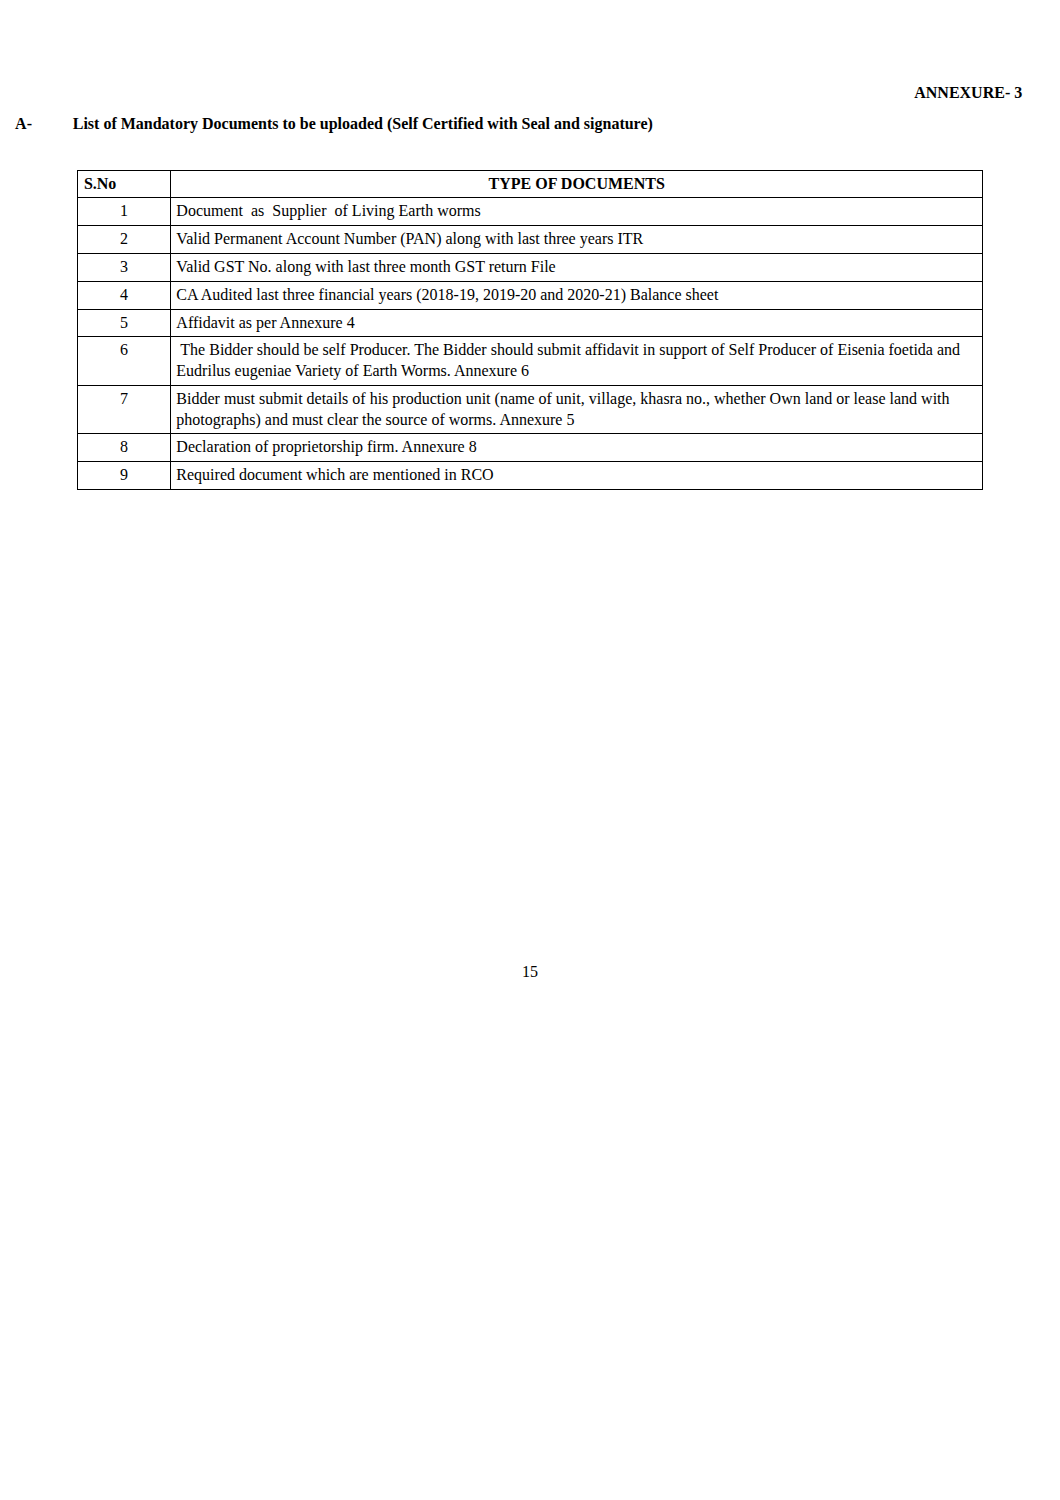ANNEXURE- 3
A-List of Mandatory Documents to be uploaded (Self Certified with Seal and signature)
| S.No | TYPE OF DOCUMENTS |
| --- | --- |
| 1 | Document as Supplier of Living Earth worms |
| 2 | Valid Permanent Account Number (PAN) along with last three years ITR |
| 3 | Valid GST No. along with last three month GST return File |
| 4 | CA Audited last three financial years (2018-19, 2019-20 and 2020-21) Balance sheet |
| 5 | Affidavit as per Annexure 4 |
| 6 | The Bidder should be self Producer. The Bidder should submit affidavit in support of Self Producer of Eisenia foetida and Eudrilus eugeniae Variety of Earth Worms. Annexure 6 |
| 7 | Bidder must submit details of his production unit (name of unit, village, khasra no., whether Own land or lease land with photographs) and must clear the source of worms. Annexure 5 |
| 8 | Declaration of proprietorship firm. Annexure 8 |
| 9 | Required document which are mentioned in RCO |
15